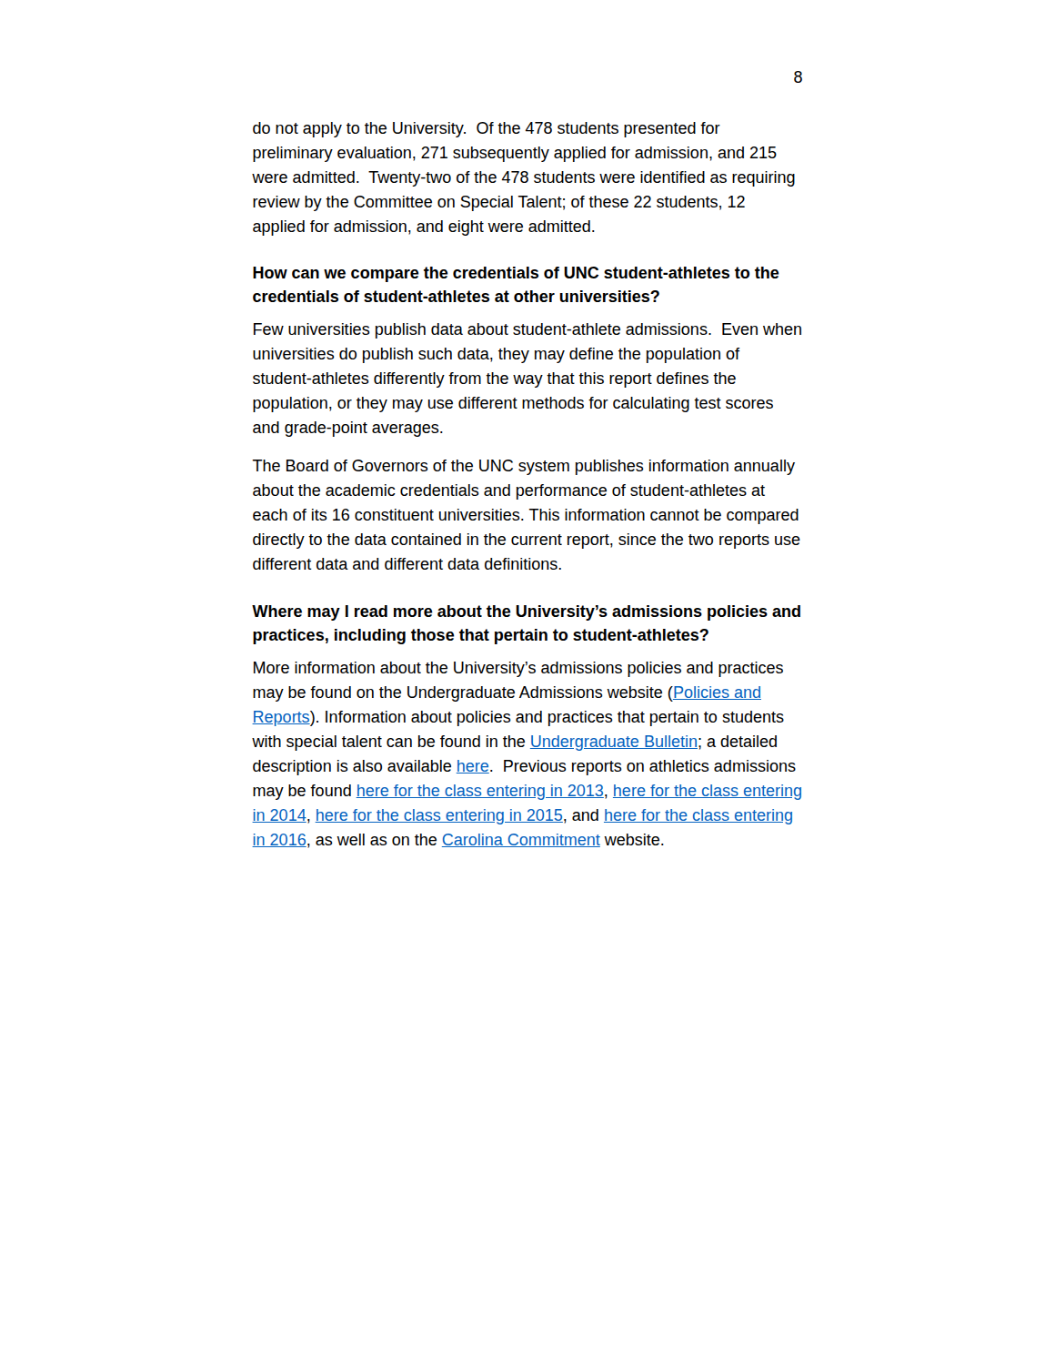8
do not apply to the University. Of the 478 students presented for preliminary evaluation, 271 subsequently applied for admission, and 215 were admitted. Twenty-two of the 478 students were identified as requiring review by the Committee on Special Talent; of these 22 students, 12 applied for admission, and eight were admitted.
How can we compare the credentials of UNC student-athletes to the credentials of student-athletes at other universities?
Few universities publish data about student-athlete admissions. Even when universities do publish such data, they may define the population of student-athletes differently from the way that this report defines the population, or they may use different methods for calculating test scores and grade-point averages.
The Board of Governors of the UNC system publishes information annually about the academic credentials and performance of student-athletes at each of its 16 constituent universities. This information cannot be compared directly to the data contained in the current report, since the two reports use different data and different data definitions.
Where may I read more about the University’s admissions policies and practices, including those that pertain to student-athletes?
More information about the University’s admissions policies and practices may be found on the Undergraduate Admissions website (Policies and Reports). Information about policies and practices that pertain to students with special talent can be found in the Undergraduate Bulletin; a detailed description is also available here. Previous reports on athletics admissions may be found here for the class entering in 2013, here for the class entering in 2014, here for the class entering in 2015, and here for the class entering in 2016, as well as on the Carolina Commitment website.